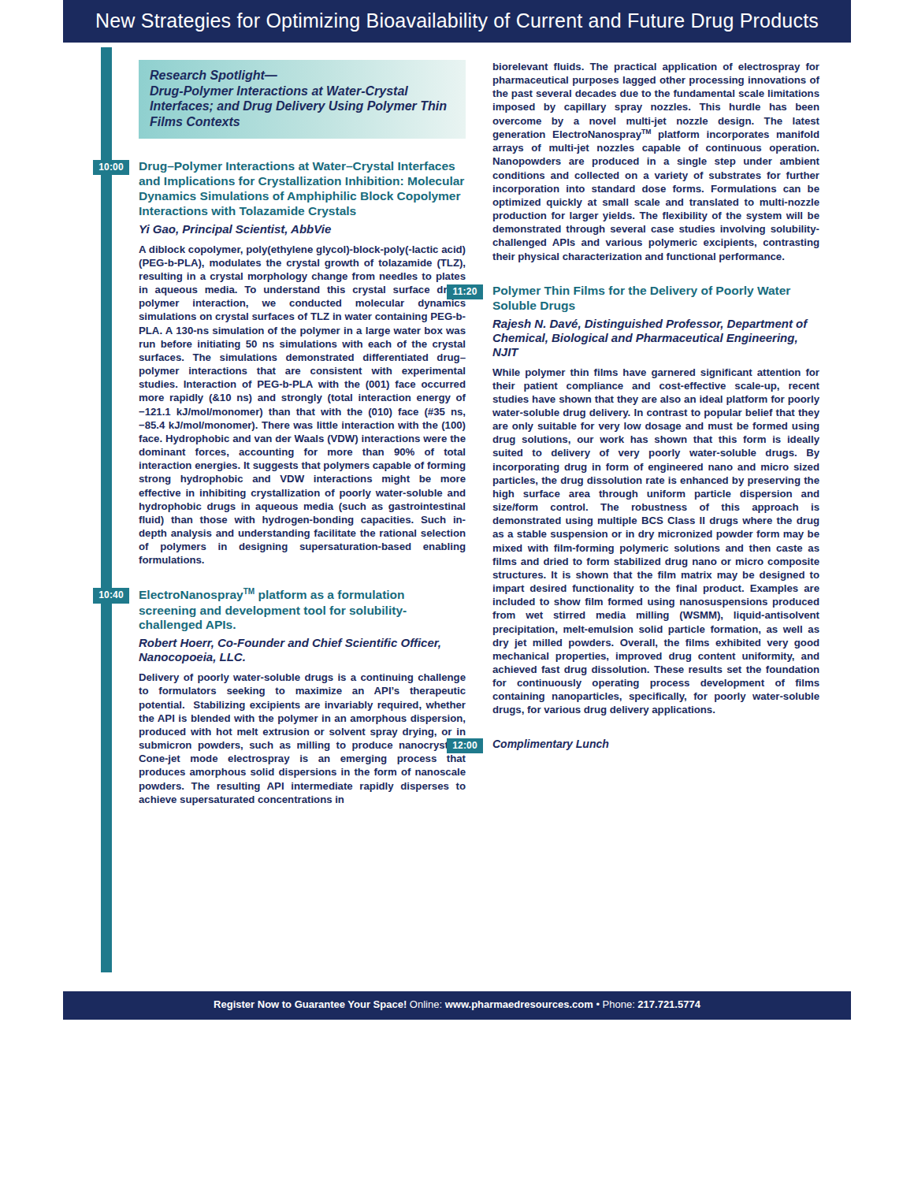New Strategies for Optimizing Bioavailability of Current and Future Drug Products
Research Spotlight—
Drug-Polymer Interactions at Water-Crystal Interfaces; and Drug Delivery Using Polymer Thin Films Contexts
10:00
Drug–Polymer Interactions at Water–Crystal Interfaces and Implications for Crystallization Inhibition: Molecular Dynamics Simulations of Amphiphilic Block Copolymer Interactions with Tolazamide Crystals
Yi Gao, Principal Scientist, AbbVie
A diblock copolymer, poly(ethylene glycol)-block-poly(-lactic acid) (PEG-b-PLA), modulates the crystal growth of tolazamide (TLZ), resulting in a crystal morphology change from needles to plates in aqueous media. To understand this crystal surface drug–polymer interaction, we conducted molecular dynamics simulations on crystal surfaces of TLZ in water containing PEG-b-PLA. A 130-ns simulation of the polymer in a large water box was run before initiating 50 ns simulations with each of the crystal surfaces. The simulations demonstrated differentiated drug–polymer interactions that are consistent with experimental studies. Interaction of PEG-b-PLA with the (001) face occurred more rapidly (&10 ns) and strongly (total interaction energy of −121.1 kJ/mol/monomer) than that with the (010) face (#35 ns, −85.4 kJ/mol/monomer). There was little interaction with the (100) face. Hydrophobic and van der Waals (VDW) interactions were the dominant forces, accounting for more than 90% of total interaction energies. It suggests that polymers capable of forming strong hydrophobic and VDW interactions might be more effective in inhibiting crystallization of poorly water-soluble and hydrophobic drugs in aqueous media (such as gastrointestinal fluid) than those with hydrogen-bonding capacities. Such in-depth analysis and understanding facilitate the rational selection of polymers in designing supersaturation-based enabling formulations.
10:40
ElectroNanosprayTM platform as a formulation screening and development tool for solubility-challenged APIs.
Robert Hoerr, Co-Founder and Chief Scientific Officer, Nanocopoeia, LLC.
Delivery of poorly water-soluble drugs is a continuing challenge to formulators seeking to maximize an API’s therapeutic potential. Stabilizing excipients are invariably required, whether the API is blended with the polymer in an amorphous dispersion, produced with hot melt extrusion or solvent spray drying, or in submicron powders, such as milling to produce nanocrystals. Cone-jet mode electrospray is an emerging process that produces amorphous solid dispersions in the form of nanoscale powders. The resulting API intermediate rapidly disperses to achieve supersaturated concentrations in
biorelevant fluids. The practical application of electrospray for pharmaceutical purposes lagged other processing innovations of the past several decades due to the fundamental scale limitations imposed by capillary spray nozzles. This hurdle has been overcome by a novel multi-jet nozzle design. The latest generation ElectroNanosprayTM platform incorporates manifold arrays of multi-jet nozzles capable of continuous operation. Nanopowders are produced in a single step under ambient conditions and collected on a variety of substrates for further incorporation into standard dose forms. Formulations can be optimized quickly at small scale and translated to multi-nozzle production for larger yields. The flexibility of the system will be demonstrated through several case studies involving solubility-challenged APIs and various polymeric excipients, contrasting their physical characterization and functional performance.
11:20
Polymer Thin Films for the Delivery of Poorly Water Soluble Drugs
Rajesh N. Davé, Distinguished Professor, Department of Chemical, Biological and Pharmaceutical Engineering, NJIT
While polymer thin films have garnered significant attention for their patient compliance and cost-effective scale-up, recent studies have shown that they are also an ideal platform for poorly water-soluble drug delivery. In contrast to popular belief that they are only suitable for very low dosage and must be formed using drug solutions, our work has shown that this form is ideally suited to delivery of very poorly water-soluble drugs. By incorporating drug in form of engineered nano and micro sized particles, the drug dissolution rate is enhanced by preserving the high surface area through uniform particle dispersion and size/form control. The robustness of this approach is demonstrated using multiple BCS Class II drugs where the drug as a stable suspension or in dry micronized powder form may be mixed with film-forming polymeric solutions and then caste as films and dried to form stabilized drug nano or micro composite structures. It is shown that the film matrix may be designed to impart desired functionality to the final product. Examples are included to show film formed using nanosuspensions produced from wet stirred media milling (WSMM), liquid-antisolvent precipitation, melt-emulsion solid particle formation, as well as dry jet milled powders. Overall, the films exhibited very good mechanical properties, improved drug content uniformity, and achieved fast drug dissolution. These results set the foundation for continuously operating process development of films containing nanoparticles, specifically, for poorly water-soluble drugs, for various drug delivery applications.
12:00
Complimentary Lunch
Register Now to Guarantee Your Space! Online: www.pharmaedresources.com • Phone: 217.721.5774